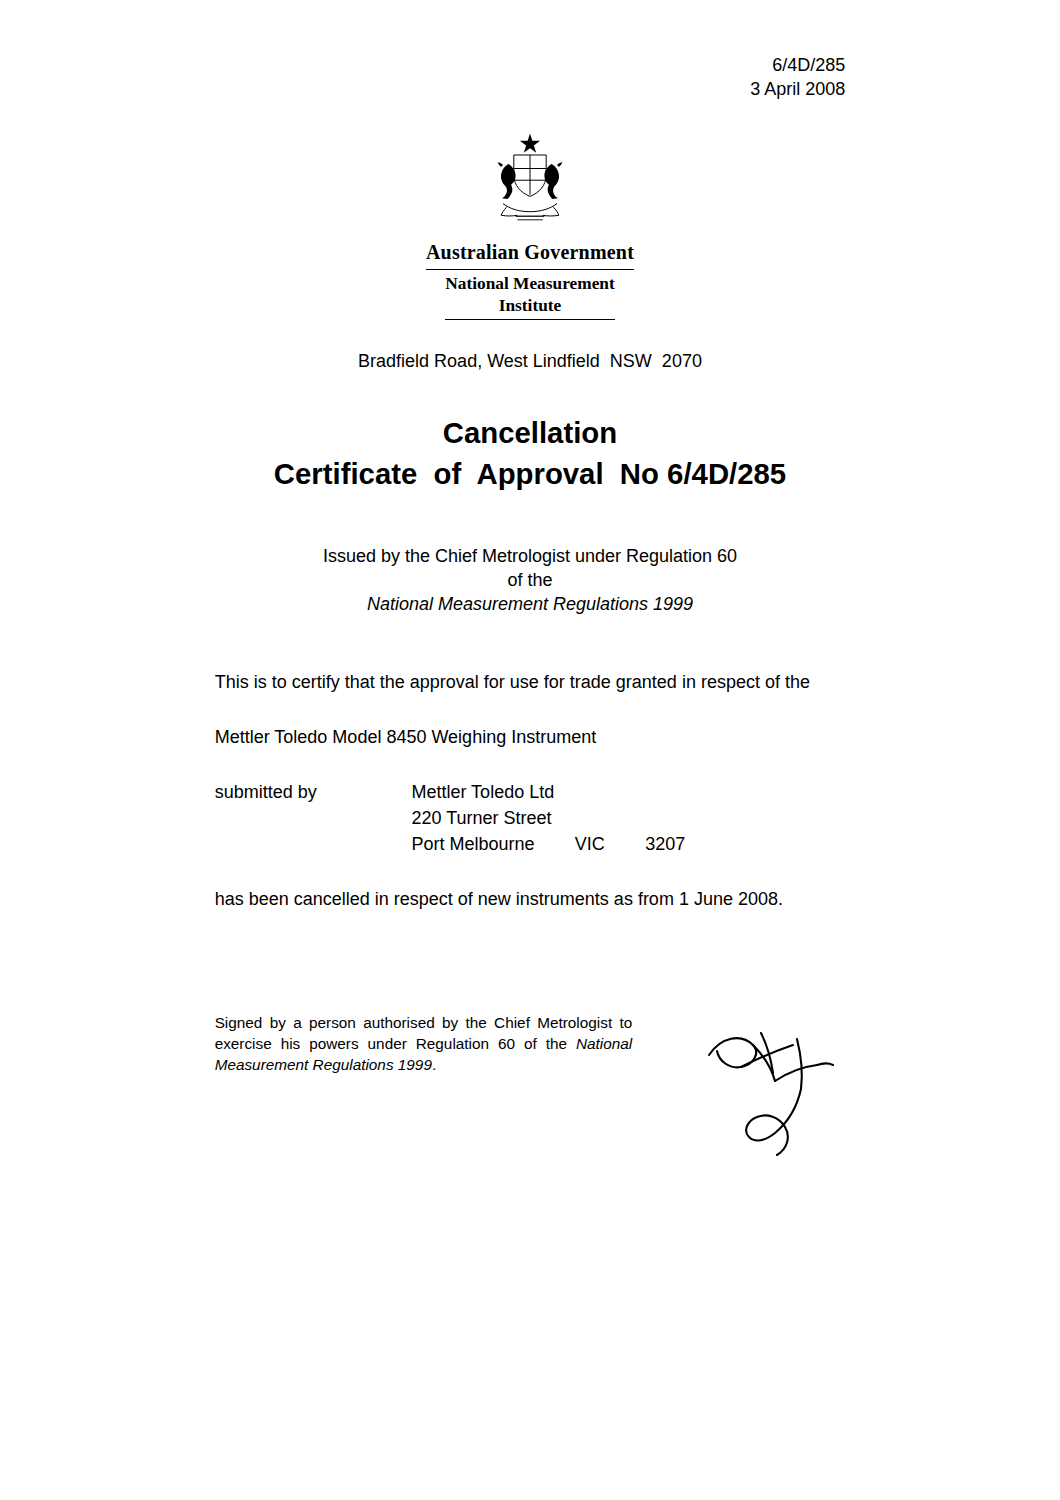6/4D/285
3 April 2008
Australian Government
National Measurement
Institute
Bradfield Road, West Lindfield NSW 2070
Cancellation
Certificate of Approval No 6/4D/285
Issued by the Chief Metrologist under Regulation 60
of the
National Measurement Regulations 1999
This is to certify that the approval for use for trade granted in respect of the
Mettler Toledo Model 8450 Weighing Instrument
submitted by
Mettler Toledo Ltd 220 Turner Street Port MelbourneVIC 3207
has been cancelled in respect of new instruments as from 1 June 2008.
Signed by a person authorised by the Chief Metrologist to exercise his powers under Regulation 60 of the National Measurement Regulations 1999.